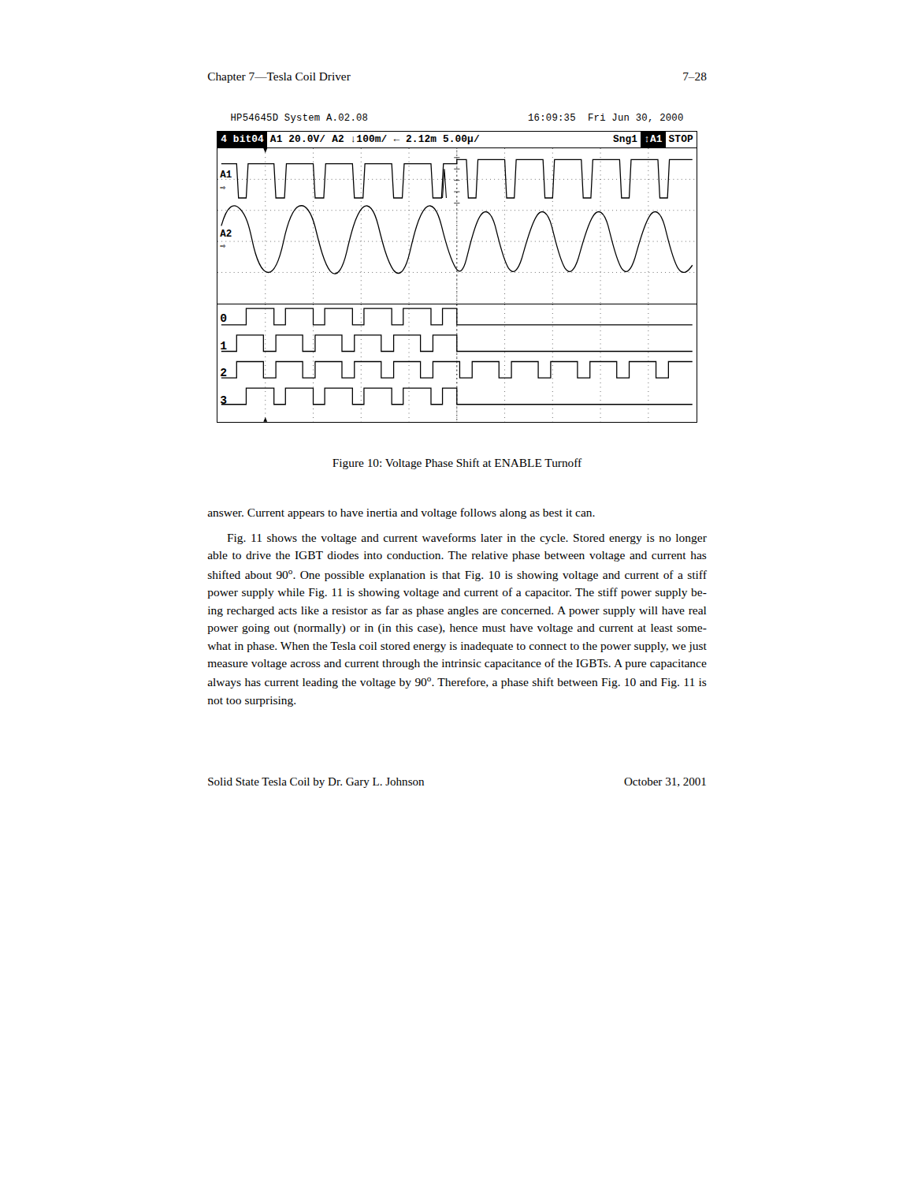Chapter 7—Tesla Coil Driver
7–28
HP54645D System A.02.08 16:09:35 Fri Jun 30, 2000
4 bit04
A1 20.0V/
A2 ↓100m/
← 2.12m 5.00µ/
Sng1
↕A1
STOP
A1 ⇨ A2 ⇨
0 1 2 3
Figure 10: Voltage Phase Shift at ENABLE Turnoff
answer. Current appears to have inertia and voltage follows along as best it can.
Fig. 11 shows the voltage and current waveforms later in the cycle. Stored energy is no longer able to drive the IGBT diodes into conduction. The relative phase between voltage and current has shifted about 90o. One possible explanation is that Fig. 10 is showing voltage and current of a stiff power supply while Fig. 11 is showing voltage and current of a capacitor. The stiff power supply being recharged acts like a resistor as far as phase angles are concerned. A power supply will have real power going out (normally) or in (in this case), hence must have voltage and current at least somewhat in phase. When the Tesla coil stored energy is inadequate to connect to the power supply, we just measure voltage across and current through the intrinsic capacitance of the IGBTs. A pure capacitance always has current leading the voltage by 90o. Therefore, a phase shift between Fig. 10 and Fig. 11 is not too surprising.
Solid State Tesla Coil by Dr. Gary L. Johnson
October 31, 2001